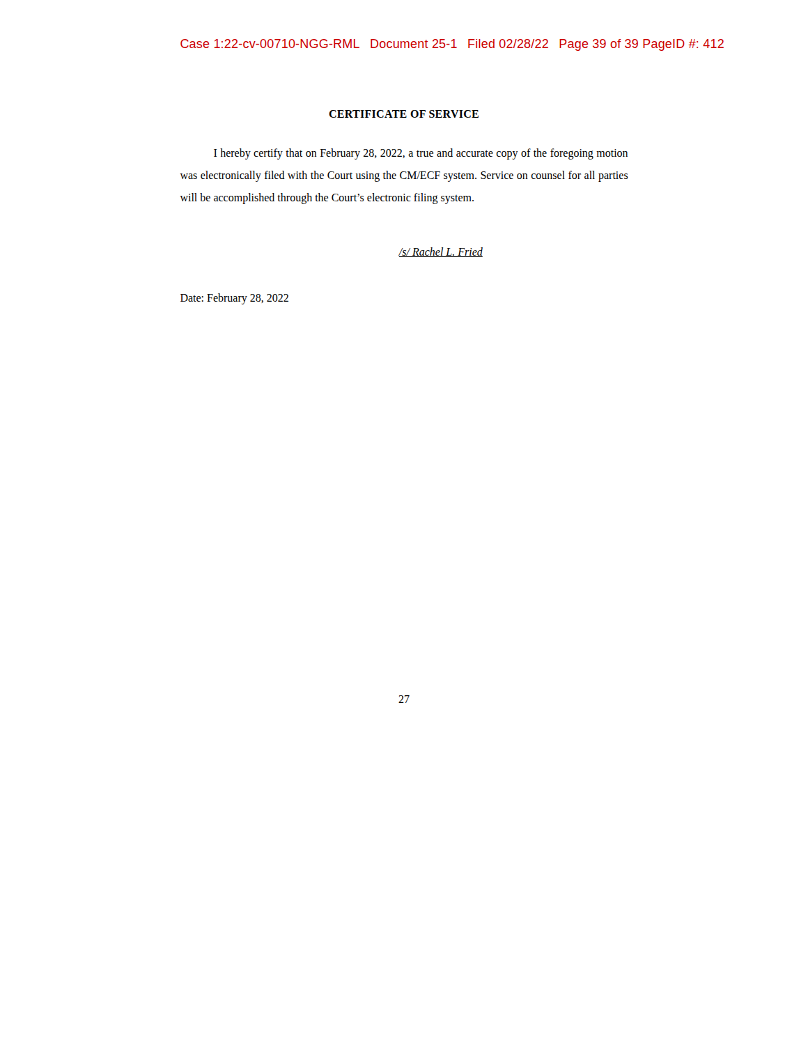Case 1:22-cv-00710-NGG-RML Document 25-1 Filed 02/28/22 Page 39 of 39 PageID #: 412
CERTIFICATE OF SERVICE
I hereby certify that on February 28, 2022, a true and accurate copy of the foregoing motion was electronically filed with the Court using the CM/ECF system. Service on counsel for all parties will be accomplished through the Court’s electronic filing system.
/s/ Rachel L. Fried
Date: February 28, 2022
27